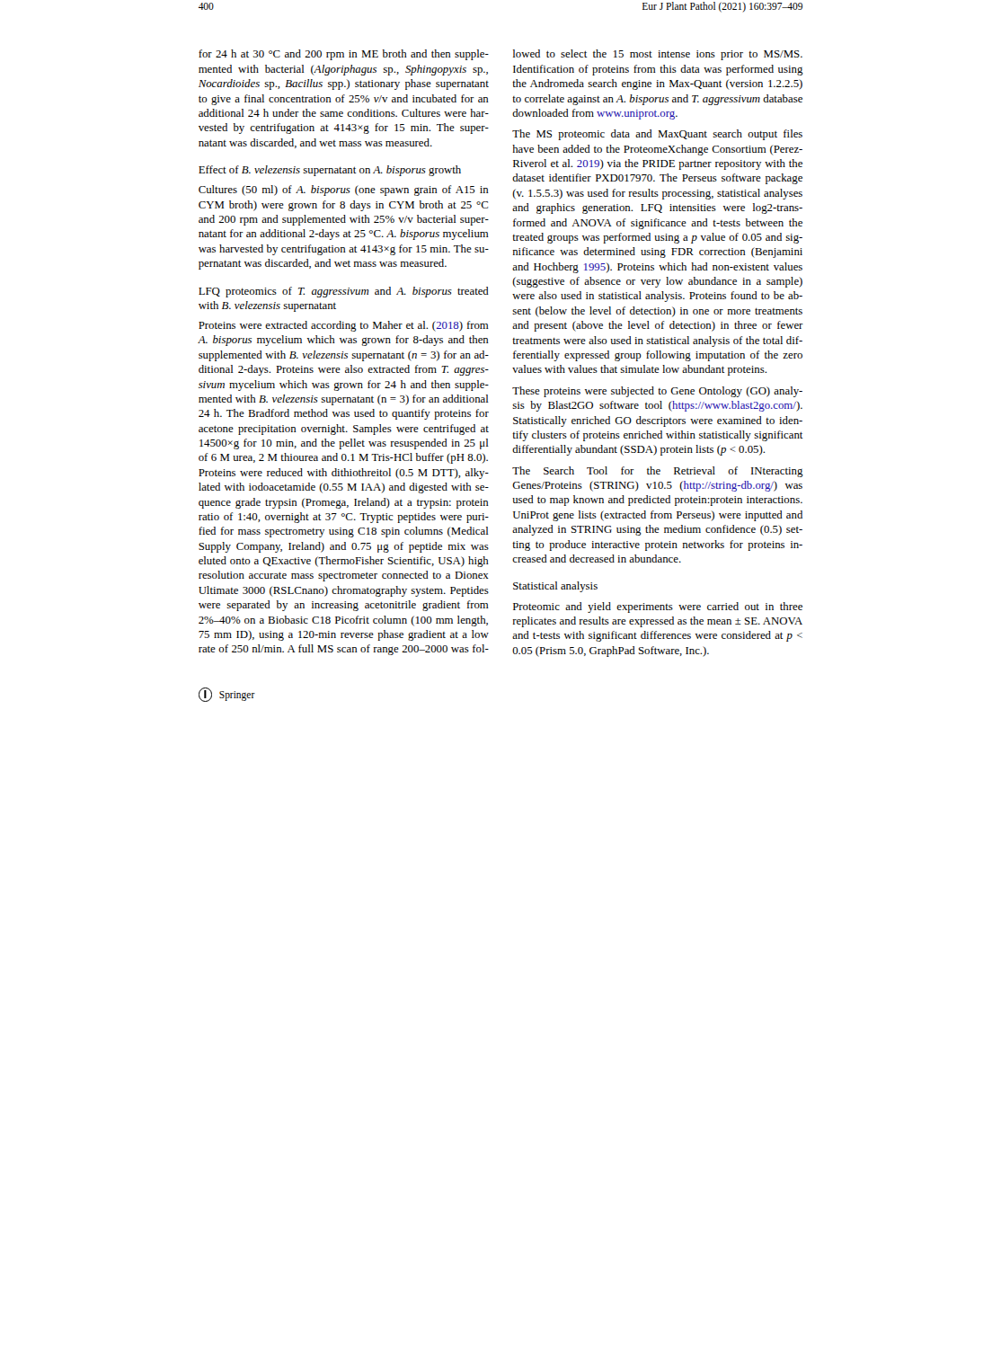400 Eur J Plant Pathol (2021) 160:397–409
for 24 h at 30 °C and 200 rpm in ME broth and then supplemented with bacterial (Algoriphagus sp., Sphingopyxis sp., Nocardioides sp., Bacillus spp.) stationary phase supernatant to give a final concentration of 25% v/v and incubated for an additional 24 h under the same conditions. Cultures were harvested by centrifugation at 4143×g for 15 min. The supernatant was discarded, and wet mass was measured.
Effect of B. velezensis supernatant on A. bisporus growth
Cultures (50 ml) of A. bisporus (one spawn grain of A15 in CYM broth) were grown for 8 days in CYM broth at 25 °C and 200 rpm and supplemented with 25% v/v bacterial supernatant for an additional 2-days at 25 °C. A. bisporus mycelium was harvested by centrifugation at 4143×g for 15 min. The supernatant was discarded, and wet mass was measured.
LFQ proteomics of T. aggressivum and A. bisporus treated with B. velezensis supernatant
Proteins were extracted according to Maher et al. (2018) from A. bisporus mycelium which was grown for 8-days and then supplemented with B. velezensis supernatant (n = 3) for an additional 2-days. Proteins were also extracted from T. aggressivum mycelium which was grown for 24 h and then supplemented with B. velezensis supernatant (n = 3) for an additional 24 h. The Bradford method was used to quantify proteins for acetone precipitation overnight. Samples were centrifuged at 14500×g for 10 min, and the pellet was resuspended in 25 μl of 6 M urea, 2 M thiourea and 0.1 M Tris-HCl buffer (pH 8.0). Proteins were reduced with dithiothreitol (0.5 M DTT), alkylated with iodoacetamide (0.55 M IAA) and digested with sequence grade trypsin (Promega, Ireland) at a trypsin: protein ratio of 1:40, overnight at 37 °C. Tryptic peptides were purified for mass spectrometry using C18 spin columns (Medical Supply Company, Ireland) and 0.75 μg of peptide mix was eluted onto a QExactive (ThermoFisher Scientific, USA) high resolution accurate mass spectrometer connected to a Dionex Ultimate 3000 (RSLCnano) chromatography system. Peptides were separated by an increasing acetonitrile gradient from 2%–40% on a Biobasic C18 Picofrit column (100 mm length, 75 mm ID), using a 120-min reverse phase gradient at a low rate of 250 nl/min. A full MS scan of range 200–2000 was followed to select the 15 most intense ions prior to MS/MS. Identification of proteins from this data was performed using the Andromeda search engine in Max-Quant (version 1.2.2.5) to correlate against an A. bisporus and T. aggressivum database downloaded from www.uniprot.org.
The MS proteomic data and MaxQuant search output files have been added to the ProteomeXchange Consortium (Perez-Riverol et al. 2019) via the PRIDE partner repository with the dataset identifier PXD017970. The Perseus software package (v. 1.5.5.3) was used for results processing, statistical analyses and graphics generation. LFQ intensities were log2-transformed and ANOVA of significance and t-tests between the treated groups was performed using a p value of 0.05 and significance was determined using FDR correction (Benjamini and Hochberg 1995). Proteins which had non-existent values (suggestive of absence or very low abundance in a sample) were also used in statistical analysis. Proteins found to be absent (below the level of detection) in one or more treatments and present (above the level of detection) in three or fewer treatments were also used in statistical analysis of the total differentially expressed group following imputation of the zero values with values that simulate low abundant proteins.
These proteins were subjected to Gene Ontology (GO) analysis by Blast2GO software tool (https://www.blast2go.com/). Statistically enriched GO descriptors were examined to identify clusters of proteins enriched within statistically significant differentially abundant (SSDA) protein lists (p < 0.05).
The Search Tool for the Retrieval of INteracting Genes/Proteins (STRING) v10.5 (http://string-db.org/) was used to map known and predicted protein:protein interactions. UniProt gene lists (extracted from Perseus) were inputted and analyzed in STRING using the medium confidence (0.5) setting to produce interactive protein networks for proteins increased and decreased in abundance.
Statistical analysis
Proteomic and yield experiments were carried out in three replicates and results are expressed as the mean ± SE. ANOVA and t-tests with significant differences were considered at p < 0.05 (Prism 5.0, GraphPad Software, Inc.).
Springer